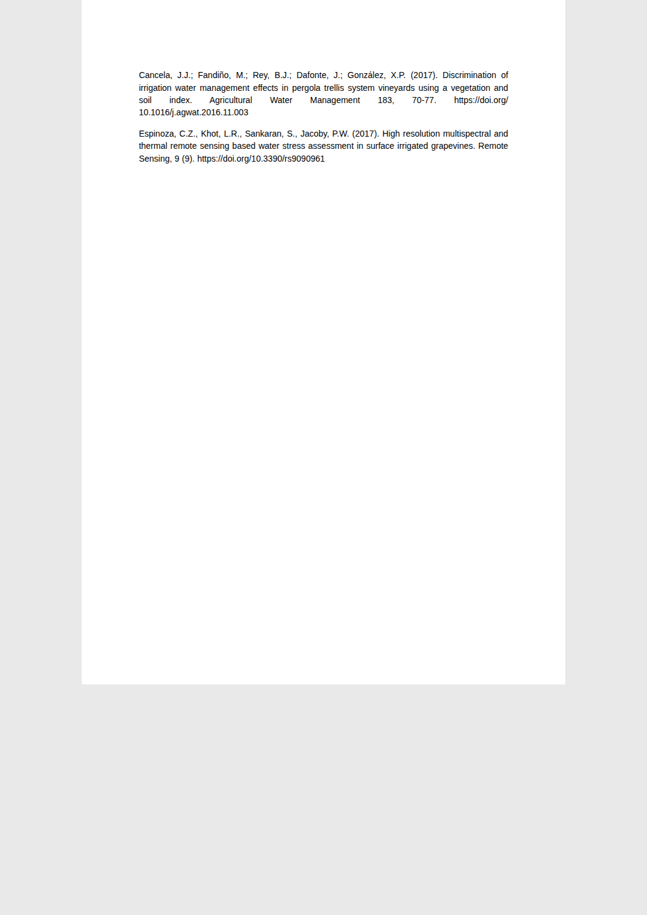Cancela, J.J.; Fandiño, M.; Rey, B.J.; Dafonte, J.; González, X.P. (2017). Discrimination of irrigation water management effects in pergola trellis system vineyards using a vegetation and soil index. Agricultural Water Management 183, 70-77. https://doi.org/ 10.1016/j.agwat.2016.11.003
Espinoza, C.Z., Khot, L.R., Sankaran, S., Jacoby, P.W. (2017). High resolution multispectral and thermal remote sensing based water stress assessment in surface irrigated grapevines. Remote Sensing, 9 (9). https://doi.org/10.3390/rs9090961